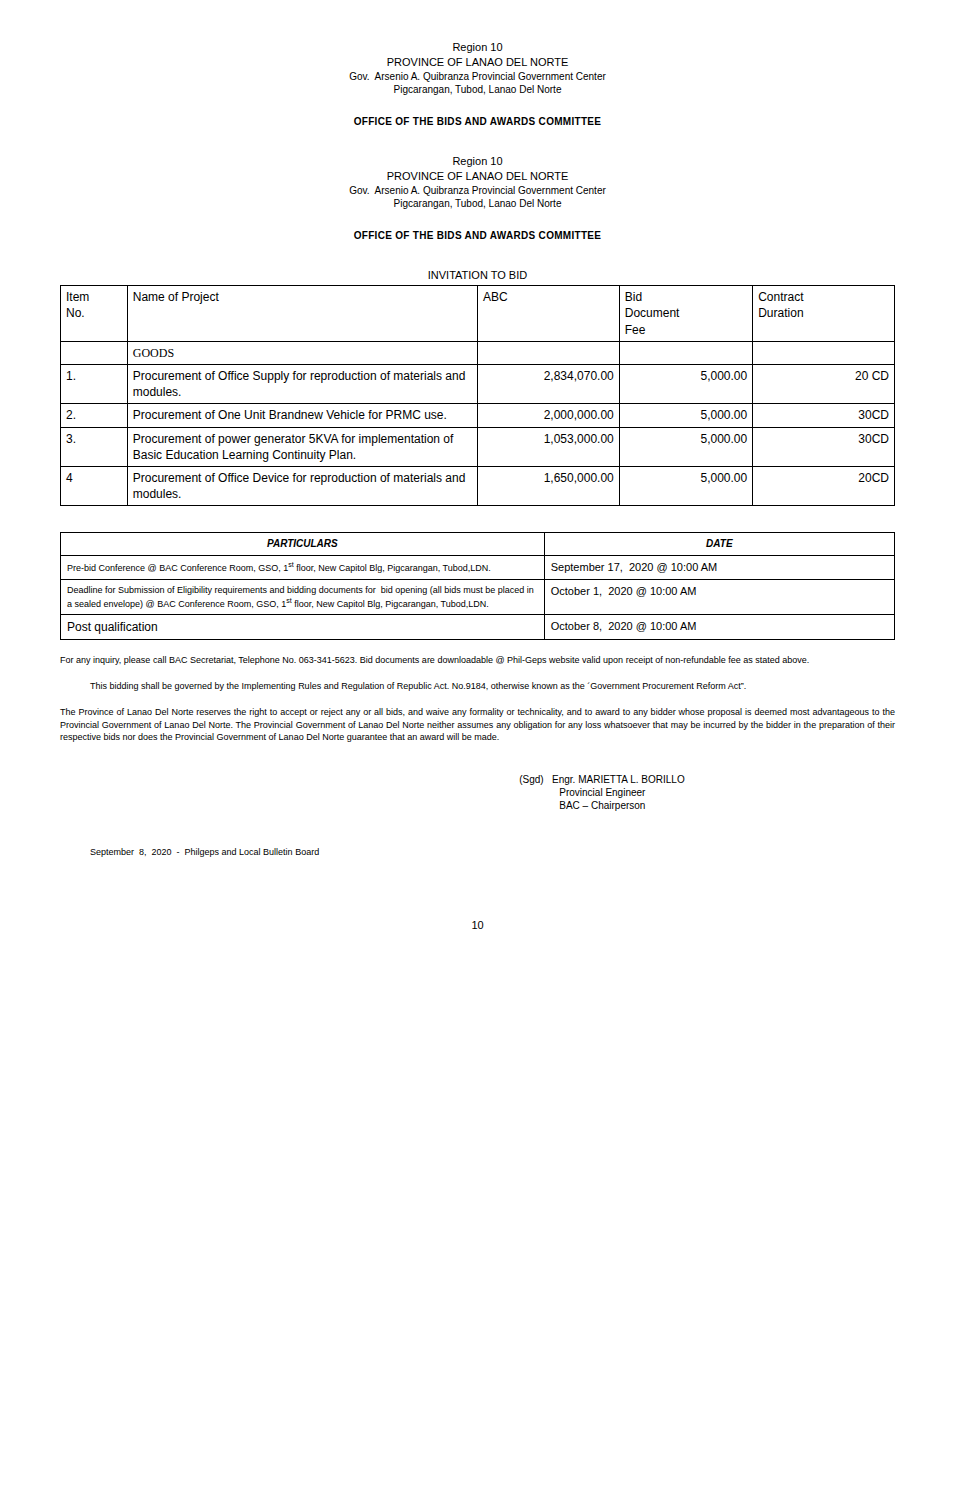Region 10
PROVINCE OF LANAO DEL NORTE
Gov. Arsenio A. Quibranza Provincial Government Center
Pigcarangan, Tubod, Lanao Del Norte
OFFICE OF THE BIDS AND AWARDS COMMITTEE
Region 10
PROVINCE OF LANAO DEL NORTE
Gov. Arsenio A. Quibranza Provincial Government Center
Pigcarangan, Tubod, Lanao Del Norte
OFFICE OF THE BIDS AND AWARDS COMMITTEE
INVITATION TO BID
| Item No. | Name of Project | ABC | Bid Document Fee | Contract Duration |
| --- | --- | --- | --- | --- |
| | GOODS | | | |
| 1. | Procurement of Office Supply for reproduction of materials and modules. | 2,834,070.00 | 5,000.00 | 20 CD |
| 2. | Procurement of One Unit Brandnew Vehicle for PRMC use. | 2,000,000.00 | 5,000.00 | 30CD |
| 3. | Procurement of power generator 5KVA for implementation of Basic Education Learning Continuity Plan. | 1,053,000.00 | 5,000.00 | 30CD |
| 4 | Procurement of Office Device for reproduction of materials and modules. | 1,650,000.00 | 5,000.00 | 20CD |
| PARTICULARS | DATE |
| --- | --- |
| Pre-bid Conference @ BAC Conference Room, GSO, 1 st floor, New Capitol Blg, Pigcarangan, Tubod,LDN. | September 17, 2020 @ 10:00 AM |
| Deadline for Submission of Eligibility requirements and bidding documents for bid opening (all bids must be placed in a sealed envelope) @ BAC Conference Room, GSO, 1 st floor, New Capitol Blg, Pigcarangan, Tubod,LDN. | October 1, 2020 @ 10:00 AM |
| Post qualification | October 8, 2020 @ 10:00 AM |
For any inquiry, please call BAC Secretariat, Telephone No. 063-341-5623. Bid documents are downloadable @ Phil-Geps website valid upon receipt of non-refundable fee as stated above.
This bidding shall be governed by the Implementing Rules and Regulation of Republic Act. No.9184, otherwise known as the ´Government Procurement Reform Act”.
The Province of Lanao Del Norte reserves the right to accept or reject any or all bids, and waive any formality or technicality, and to award to any bidder whose proposal is deemed most advantageous to the Provincial Government of Lanao Del Norte. The Provincial Government of Lanao Del Norte neither assumes any obligation for any loss whatsoever that may be incurred by the bidder in the preparation of their respective bids nor does the Provincial Government of Lanao Del Norte guarantee that an award will be made.
(Sgd) Engr. MARIETTA L. BORILLO
Provincial Engineer
BAC – Chairperson
September 8, 2020 - Philgeps and Local Bulletin Board
10